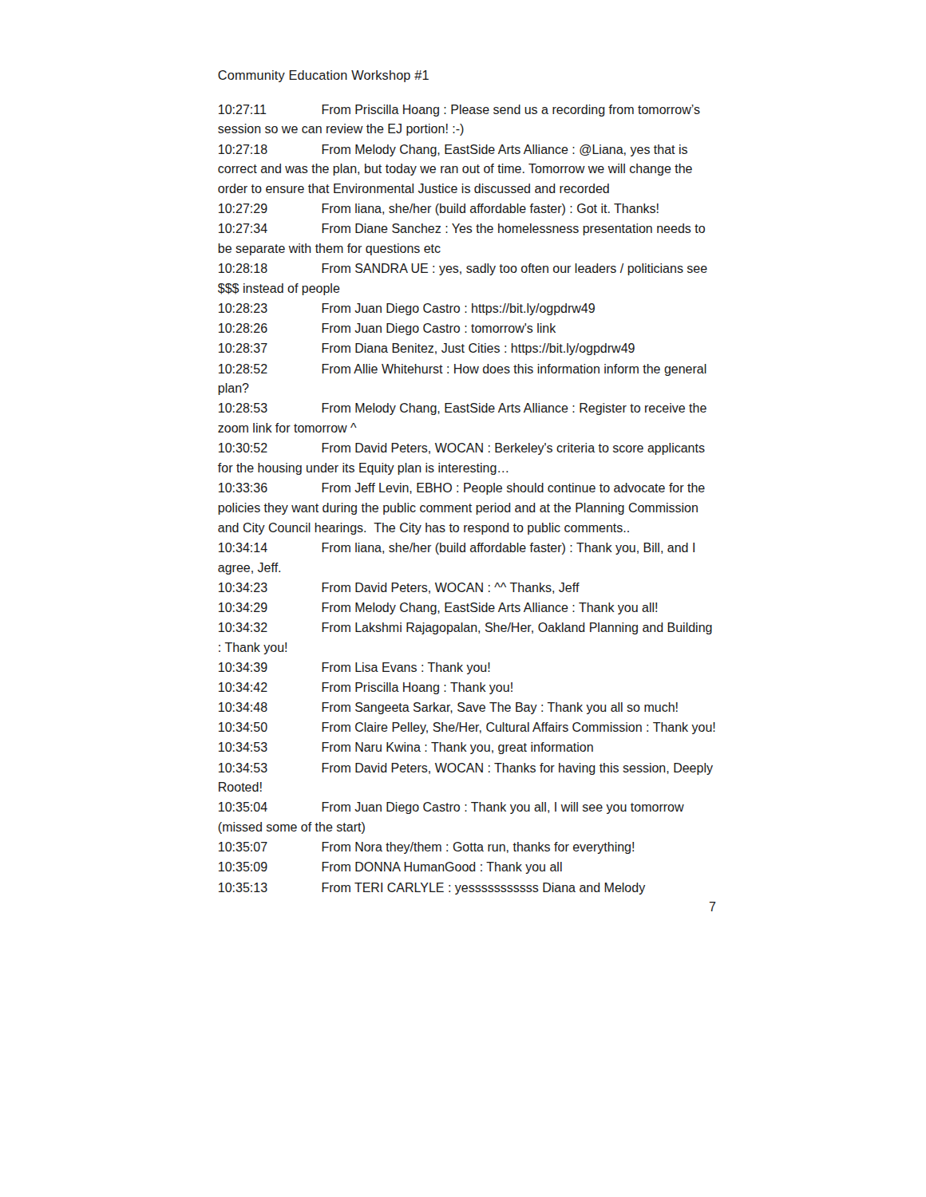Community Education Workshop #1
10:27:11 From Priscilla Hoang : Please send us a recording from tomorrow’s session so we can review the EJ portion! :-)
10:27:18 From Melody Chang, EastSide Arts Alliance : @Liana, yes that is correct and was the plan, but today we ran out of time. Tomorrow we will change the order to ensure that Environmental Justice is discussed and recorded
10:27:29 From liana, she/her (build affordable faster) : Got it. Thanks!
10:27:34 From Diane Sanchez : Yes the homelessness presentation needs to be separate with them for questions etc
10:28:18 From SANDRA UE : yes, sadly too often our leaders / politicians see $$$ instead of people
10:28:23 From Juan Diego Castro : https://bit.ly/ogpdrw49
10:28:26 From Juan Diego Castro : tomorrow's link
10:28:37 From Diana Benitez, Just Cities : https://bit.ly/ogpdrw49
10:28:52 From Allie Whitehurst : How does this information inform the general plan?
10:28:53 From Melody Chang, EastSide Arts Alliance : Register to receive the zoom link for tomorrow ^
10:30:52 From David Peters, WOCAN : Berkeley's criteria to score applicants for the housing under its Equity plan is interesting…
10:33:36 From Jeff Levin, EBHO : People should continue to advocate for the policies they want during the public comment period and at the Planning Commission and City Council hearings. The City has to respond to public comments..
10:34:14 From liana, she/her (build affordable faster) : Thank you, Bill, and I agree, Jeff.
10:34:23 From David Peters, WOCAN : ^^ Thanks, Jeff
10:34:29 From Melody Chang, EastSide Arts Alliance : Thank you all!
10:34:32 From Lakshmi Rajagopalan, She/Her, Oakland Planning and Building : Thank you!
10:34:39 From Lisa Evans : Thank you!
10:34:42 From Priscilla Hoang : Thank you!
10:34:48 From Sangeeta Sarkar, Save The Bay : Thank you all so much!
10:34:50 From Claire Pelley, She/Her, Cultural Affairs Commission : Thank you!
10:34:53 From Naru Kwina : Thank you, great information
10:34:53 From David Peters, WOCAN : Thanks for having this session, Deeply Rooted!
10:35:04 From Juan Diego Castro : Thank you all, I will see you tomorrow (missed some of the start)
10:35:07 From Nora they/them : Gotta run, thanks for everything!
10:35:09 From DONNA HumanGood : Thank you all
10:35:13 From TERI CARLYLE : yesssssssssss Diana and Melody
7